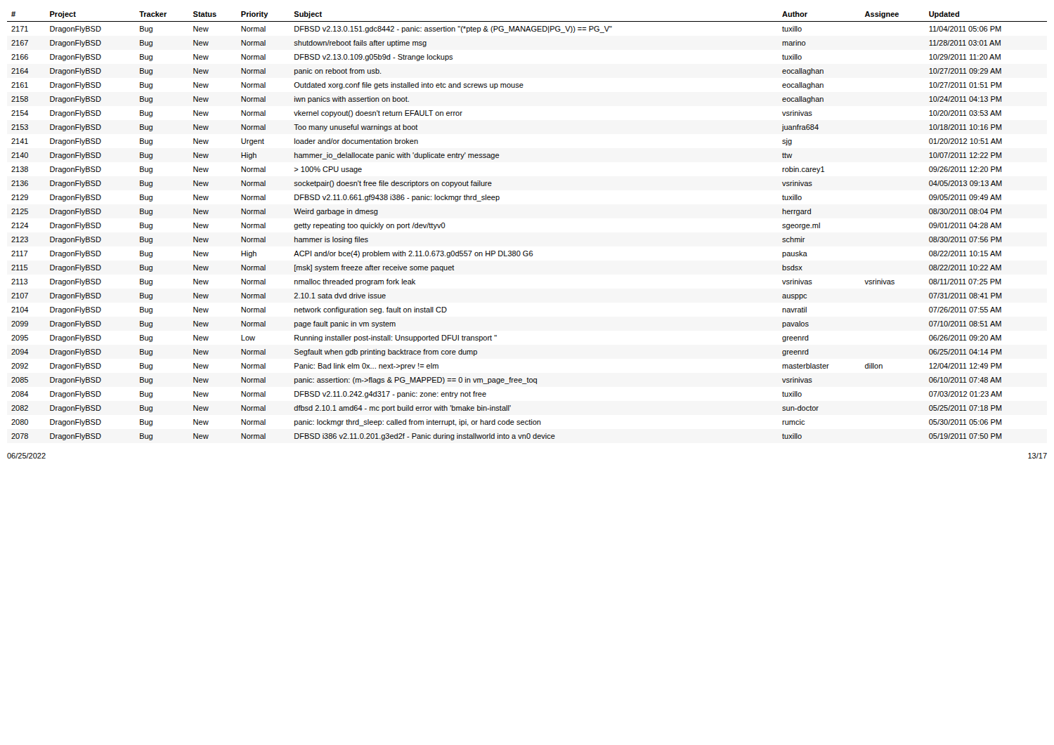| # | Project | Tracker | Status | Priority | Subject | Author | Assignee | Updated |
| --- | --- | --- | --- | --- | --- | --- | --- | --- |
| 2171 | DragonFlyBSD | Bug | New | Normal | DFBSD v2.13.0.151.gdc8442 - panic: assertion "(*ptep & (PG_MANAGED/PG_V)) == PG_V" | tuxillo | | 11/04/2011 05:06 PM |
| 2167 | DragonFlyBSD | Bug | New | Normal | shutdown/reboot fails after uptime msg | marino | | 11/28/2011 03:01 AM |
| 2166 | DragonFlyBSD | Bug | New | Normal | DFBSD v2.13.0.109.g05b9d - Strange lockups | tuxillo | | 10/29/2011 11:20 AM |
| 2164 | DragonFlyBSD | Bug | New | Normal | panic on reboot from usb. | eocallaghan | | 10/27/2011 09:29 AM |
| 2161 | DragonFlyBSD | Bug | New | Normal | Outdated xorg.conf file gets installed into etc and screws up mouse | eocallaghan | | 10/27/2011 01:51 PM |
| 2158 | DragonFlyBSD | Bug | New | Normal | iwn panics with assertion on boot. | eocallaghan | | 10/24/2011 04:13 PM |
| 2154 | DragonFlyBSD | Bug | New | Normal | vkernel copyout() doesn't return EFAULT on error | vsrinivas | | 10/20/2011 03:53 AM |
| 2153 | DragonFlyBSD | Bug | New | Normal | Too many unuseful warnings at boot | juanfra684 | | 10/18/2011 10:16 PM |
| 2141 | DragonFlyBSD | Bug | New | Urgent | loader and/or documentation broken | sjg | | 01/20/2012 10:51 AM |
| 2140 | DragonFlyBSD | Bug | New | High | hammer_io_delallocate panic with 'duplicate entry' message | ttw | | 10/07/2011 12:22 PM |
| 2138 | DragonFlyBSD | Bug | New | Normal | > 100% CPU usage | robin.carey1 | | 09/26/2011 12:20 PM |
| 2136 | DragonFlyBSD | Bug | New | Normal | socketpair() doesn't free file descriptors on copyout failure | vsrinivas | | 04/05/2013 09:13 AM |
| 2129 | DragonFlyBSD | Bug | New | Normal | DFBSD v2.11.0.661.gf9438 i386 - panic: lockmgr thrd_sleep | tuxillo | | 09/05/2011 09:49 AM |
| 2125 | DragonFlyBSD | Bug | New | Normal | Weird garbage in dmesg | herrgard | | 08/30/2011 08:04 PM |
| 2124 | DragonFlyBSD | Bug | New | Normal | getty repeating too quickly on port /dev/ttyv0 | sgeorge.ml | | 09/01/2011 04:28 AM |
| 2123 | DragonFlyBSD | Bug | New | Normal | hammer is losing files | schmir | | 08/30/2011 07:56 PM |
| 2117 | DragonFlyBSD | Bug | New | High | ACPI and/or bce(4) problem with 2.11.0.673.g0d557 on HP DL380 G6 | pauska | | 08/22/2011 10:15 AM |
| 2115 | DragonFlyBSD | Bug | New | Normal | [msk] system freeze after receive some paquet | bsdsx | | 08/22/2011 10:22 AM |
| 2113 | DragonFlyBSD | Bug | New | Normal | nmalloc threaded program fork leak | vsrinivas | vsrinivas | 08/11/2011 07:25 PM |
| 2107 | DragonFlyBSD | Bug | New | Normal | 2.10.1 sata dvd drive issue | ausppc | | 07/31/2011 08:41 PM |
| 2104 | DragonFlyBSD | Bug | New | Normal | network configuration seg. fault on install CD | navratil | | 07/26/2011 07:55 AM |
| 2099 | DragonFlyBSD | Bug | New | Normal | page fault panic in vm system | pavalos | | 07/10/2011 08:51 AM |
| 2095 | DragonFlyBSD | Bug | New | Low | Running installer post-install: Unsupported DFUI transport " | greenrd | | 06/26/2011 09:20 AM |
| 2094 | DragonFlyBSD | Bug | New | Normal | Segfault when gdb printing backtrace from core dump | greenrd | | 06/25/2011 04:14 PM |
| 2092 | DragonFlyBSD | Bug | New | Normal | Panic: Bad link elm 0x... next->prev != elm | masterblaster | dillon | 12/04/2011 12:49 PM |
| 2085 | DragonFlyBSD | Bug | New | Normal | panic: assertion: (m->flags & PG_MAPPED) == 0 in vm_page_free_toq | vsrinivas | | 06/10/2011 07:48 AM |
| 2084 | DragonFlyBSD | Bug | New | Normal | DFBSD v2.11.0.242.g4d317 - panic: zone: entry not free | tuxillo | | 07/03/2012 01:23 AM |
| 2082 | DragonFlyBSD | Bug | New | Normal | dfbsd 2.10.1 amd64 - mc port build error with 'bmake bin-install' | sun-doctor | | 05/25/2011 07:18 PM |
| 2080 | DragonFlyBSD | Bug | New | Normal | panic: lockmgr thrd_sleep: called from interrupt, ipi, or hard code section | rumcic | | 05/30/2011 05:06 PM |
| 2078 | DragonFlyBSD | Bug | New | Normal | DFBSD i386 v2.11.0.201.g3ed2f - Panic during installworld into a vn0 device | tuxillo | | 05/19/2011 07:50 PM |
06/25/2022 13/17